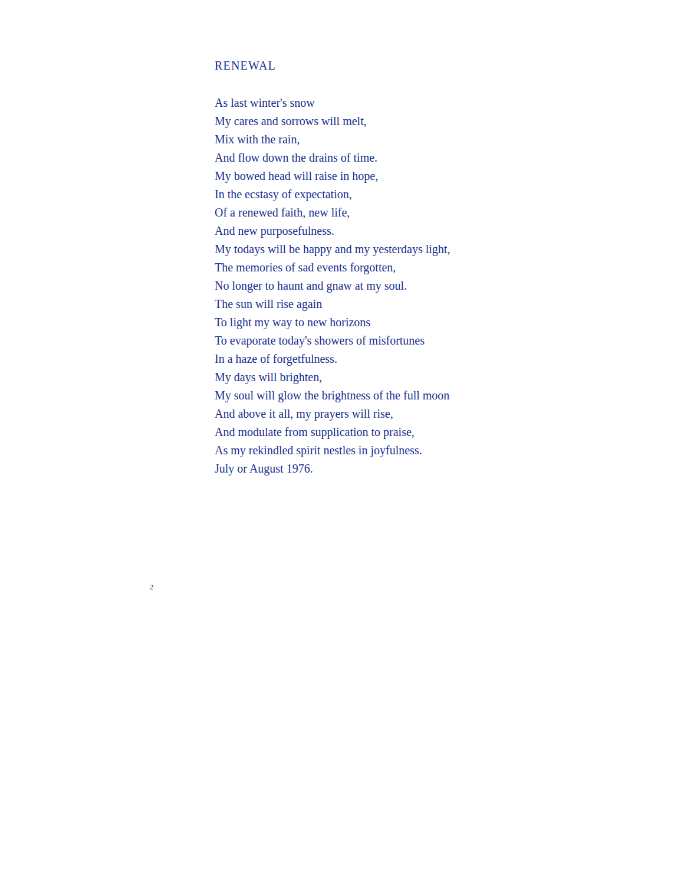RENEWAL
As last winter's snow
My cares and sorrows will melt,
Mix with the rain,
And flow down the drains of time.
My bowed head will raise in hope,
In the ecstasy of expectation,
Of a renewed faith, new life,
And new purposefulness.
My todays will be happy and my yesterdays light,
The memories of sad events forgotten,
No longer to haunt and gnaw at my soul.
The sun will rise again
To light my way to new horizons
To evaporate today's showers of misfortunes
In a haze of forgetfulness.
My days will brighten,
My soul will glow the brightness of the full moon
And above it all, my prayers will rise,
And modulate from supplication to praise,
As my rekindled spirit nestles in joyfulness.
July or August 1976.
2